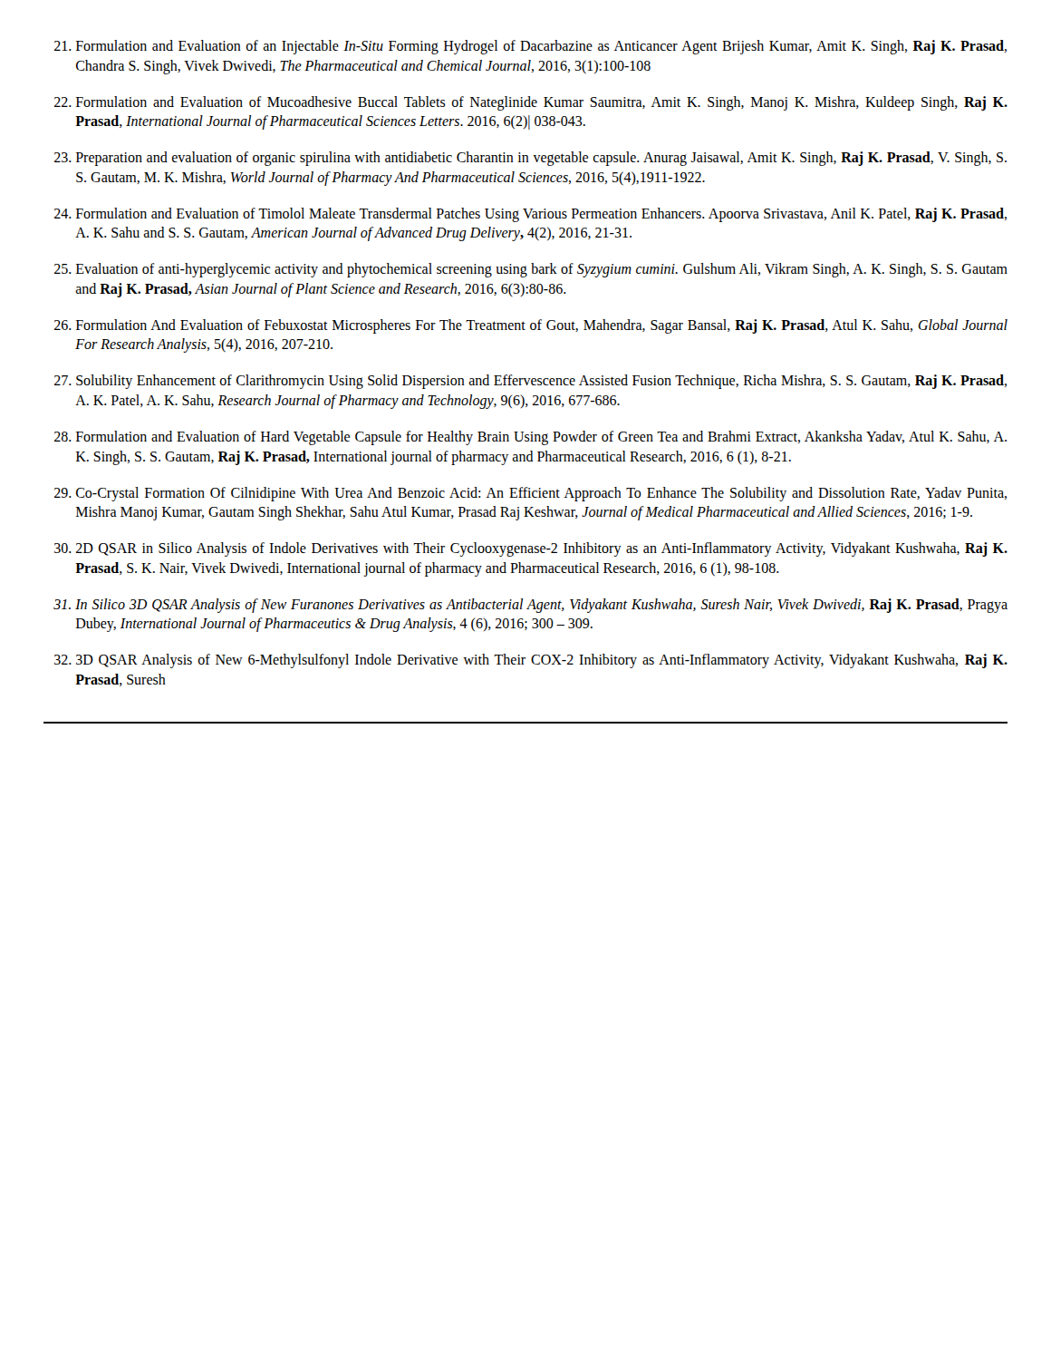Formulation and Evaluation of an Injectable In-Situ Forming Hydrogel of Dacarbazine as Anticancer Agent Brijesh Kumar, Amit K. Singh, Raj K. Prasad, Chandra S. Singh, Vivek Dwivedi, The Pharmaceutical and Chemical Journal, 2016, 3(1):100-108
Formulation and Evaluation of Mucoadhesive Buccal Tablets of Nateglinide Kumar Saumitra, Amit K. Singh, Manoj K. Mishra, Kuldeep Singh, Raj K. Prasad, International Journal of Pharmaceutical Sciences Letters. 2016, 6(2)| 038-043.
Preparation and evaluation of organic spirulina with antidiabetic Charantin in vegetable capsule. Anurag Jaisawal, Amit K. Singh, Raj K. Prasad, V. Singh, S. S. Gautam, M. K. Mishra, World Journal of Pharmacy And Pharmaceutical Sciences, 2016, 5(4),1911-1922.
Formulation and Evaluation of Timolol Maleate Transdermal Patches Using Various Permeation Enhancers. Apoorva Srivastava, Anil K. Patel, Raj K. Prasad, A. K. Sahu and S. S. Gautam, American Journal of Advanced Drug Delivery, 4(2), 2016, 21-31.
Evaluation of anti-hyperglycemic activity and phytochemical screening using bark of Syzygium cumini. Gulshum Ali, Vikram Singh, A. K. Singh, S. S. Gautam and Raj K. Prasad, Asian Journal of Plant Science and Research, 2016, 6(3):80-86.
Formulation And Evaluation of Febuxostat Microspheres For The Treatment of Gout, Mahendra, Sagar Bansal, Raj K. Prasad, Atul K. Sahu, Global Journal For Research Analysis, 5(4), 2016, 207-210.
Solubility Enhancement of Clarithromycin Using Solid Dispersion and Effervescence Assisted Fusion Technique, Richa Mishra, S. S. Gautam, Raj K. Prasad, A. K. Patel, A. K. Sahu, Research Journal of Pharmacy and Technology, 9(6), 2016, 677-686.
Formulation and Evaluation of Hard Vegetable Capsule for Healthy Brain Using Powder of Green Tea and Brahmi Extract, Akanksha Yadav, Atul K. Sahu, A. K. Singh, S. S. Gautam, Raj K. Prasad, International journal of pharmacy and Pharmaceutical Research, 2016, 6 (1), 8-21.
Co-Crystal Formation Of Cilnidipine With Urea And Benzoic Acid: An Efficient Approach To Enhance The Solubility and Dissolution Rate, Yadav Punita, Mishra Manoj Kumar, Gautam Singh Shekhar, Sahu Atul Kumar, Prasad Raj Keshwar, Journal of Medical Pharmaceutical and Allied Sciences, 2016; 1-9.
2D QSAR in Silico Analysis of Indole Derivatives with Their Cyclooxygenase-2 Inhibitory as an Anti-Inflammatory Activity, Vidyakant Kushwaha, Raj K. Prasad, S. K. Nair, Vivek Dwivedi, International journal of pharmacy and Pharmaceutical Research, 2016, 6 (1), 98-108.
In Silico 3D QSAR Analysis of New Furanones Derivatives as Antibacterial Agent, Vidyakant Kushwaha, Suresh Nair, Vivek Dwivedi, Raj K. Prasad, Pragya Dubey, International Journal of Pharmaceutics & Drug Analysis, 4 (6), 2016; 300 – 309.
3D QSAR Analysis of New 6-Methylsulfonyl Indole Derivative with Their COX-2 Inhibitory as Anti-Inflammatory Activity, Vidyakant Kushwaha, Raj K. Prasad, Suresh